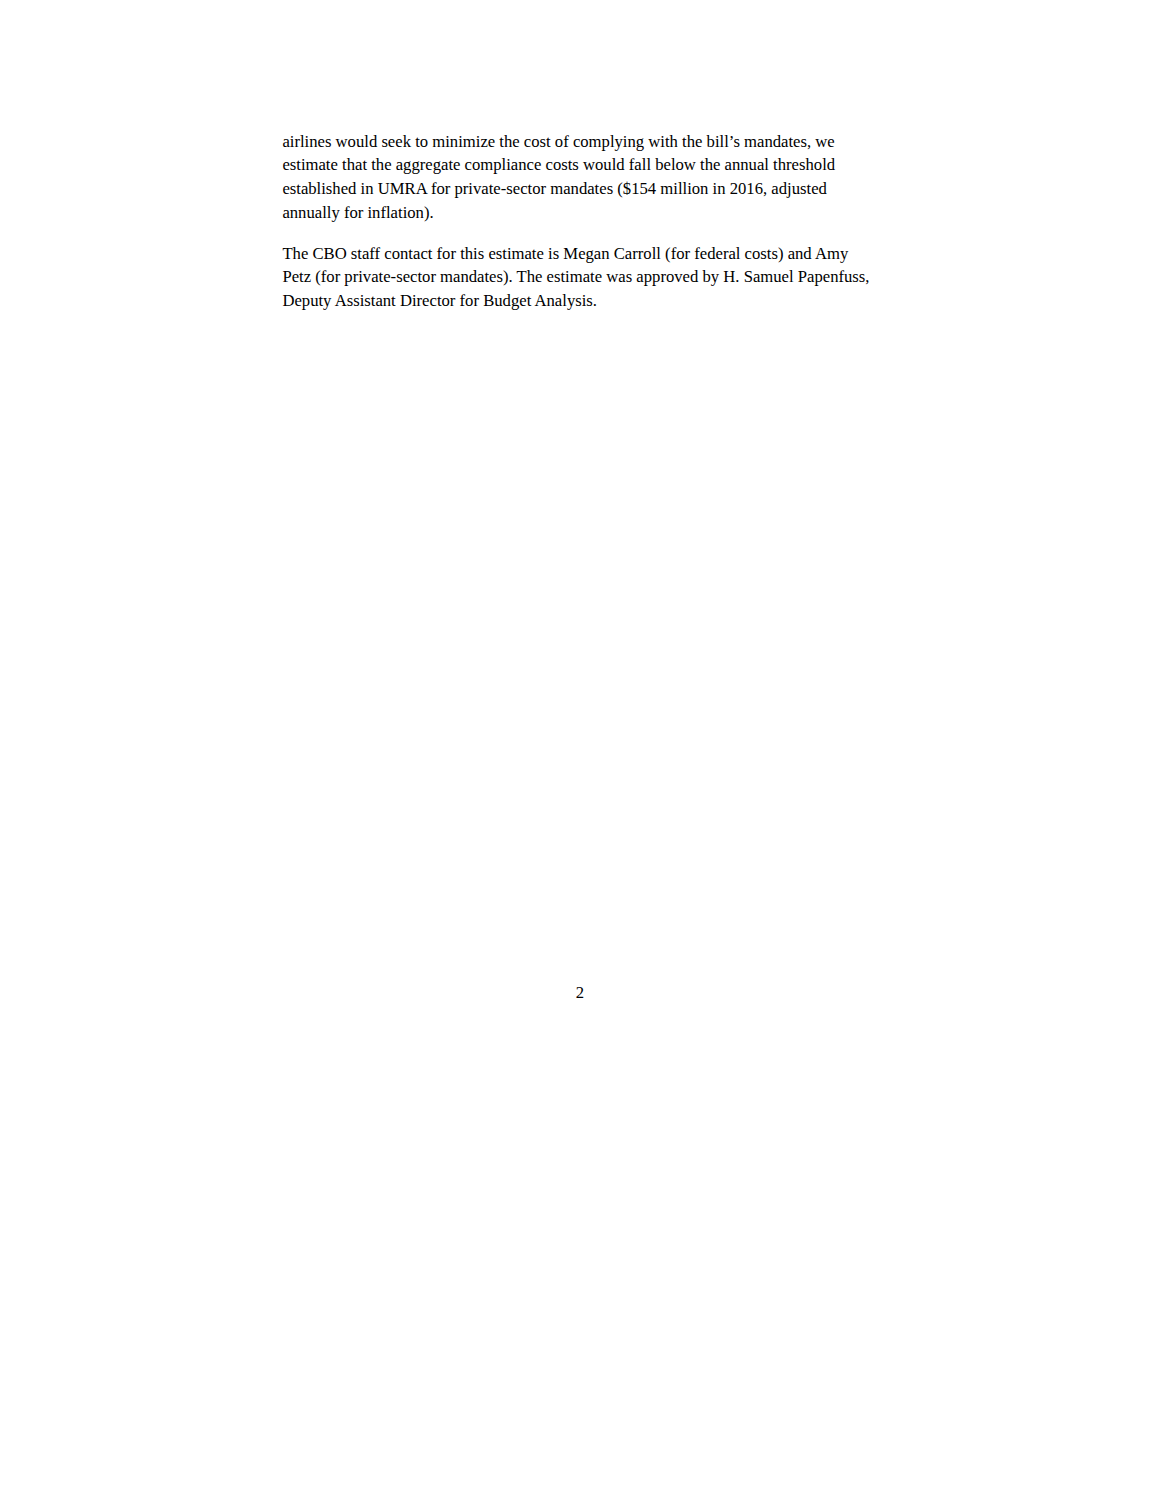airlines would seek to minimize the cost of complying with the bill’s mandates, we estimate that the aggregate compliance costs would fall below the annual threshold established in UMRA for private-sector mandates ($154 million in 2016, adjusted annually for inflation).
The CBO staff contact for this estimate is Megan Carroll (for federal costs) and Amy Petz (for private-sector mandates). The estimate was approved by H. Samuel Papenfuss, Deputy Assistant Director for Budget Analysis.
2